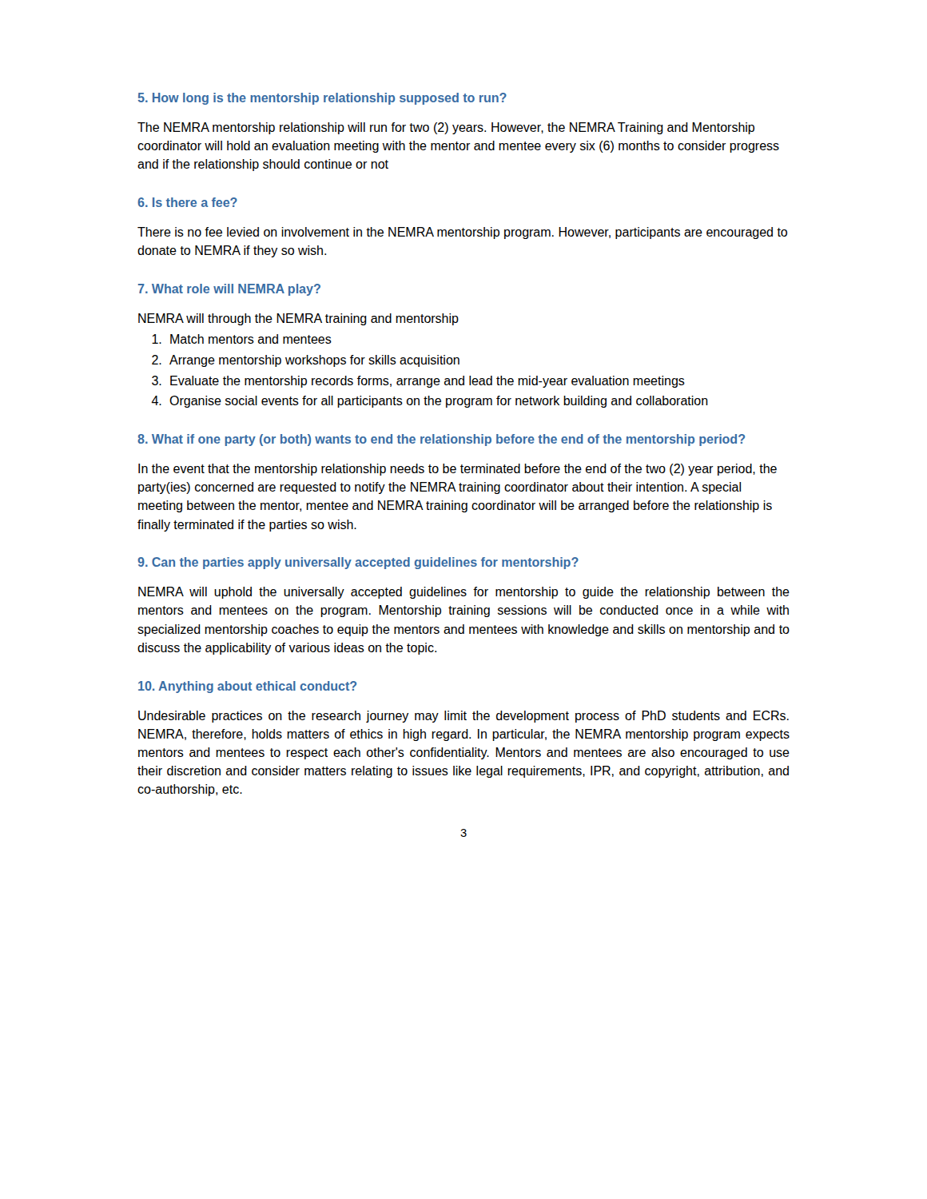5. How long is the mentorship relationship supposed to run?
The NEMRA mentorship relationship will run for two (2) years. However, the NEMRA Training and Mentorship coordinator will hold an evaluation meeting with the mentor and mentee every six (6) months to consider progress and if the relationship should continue or not
6. Is there a fee?
There is no fee levied on involvement in the NEMRA mentorship program. However, participants are encouraged to donate to NEMRA if they so wish.
7. What role will NEMRA play?
NEMRA will through the NEMRA training and mentorship
Match mentors and mentees
Arrange mentorship workshops for skills acquisition
Evaluate the mentorship records forms, arrange and lead the mid-year evaluation meetings
Organise social events for all participants on the program for network building and collaboration
8. What if one party (or both) wants to end the relationship before the end of the mentorship period?
In the event that the mentorship relationship needs to be terminated before the end of the two (2) year period, the party(ies) concerned are requested to notify the NEMRA training coordinator about their intention. A special meeting between the mentor, mentee and NEMRA training coordinator will be arranged before the relationship is finally terminated if the parties so wish.
9. Can the parties apply universally accepted guidelines for mentorship?
NEMRA will uphold the universally accepted guidelines for mentorship to guide the relationship between the mentors and mentees on the program. Mentorship training sessions will be conducted once in a while with specialized mentorship coaches to equip the mentors and mentees with knowledge and skills on mentorship and to discuss the applicability of various ideas on the topic.
10. Anything about ethical conduct?
Undesirable practices on the research journey may limit the development process of PhD students and ECRs. NEMRA, therefore, holds matters of ethics in high regard. In particular, the NEMRA mentorship program expects mentors and mentees to respect each other's confidentiality. Mentors and mentees are also encouraged to use their discretion and consider matters relating to issues like legal requirements, IPR, and copyright, attribution, and co-authorship, etc.
3